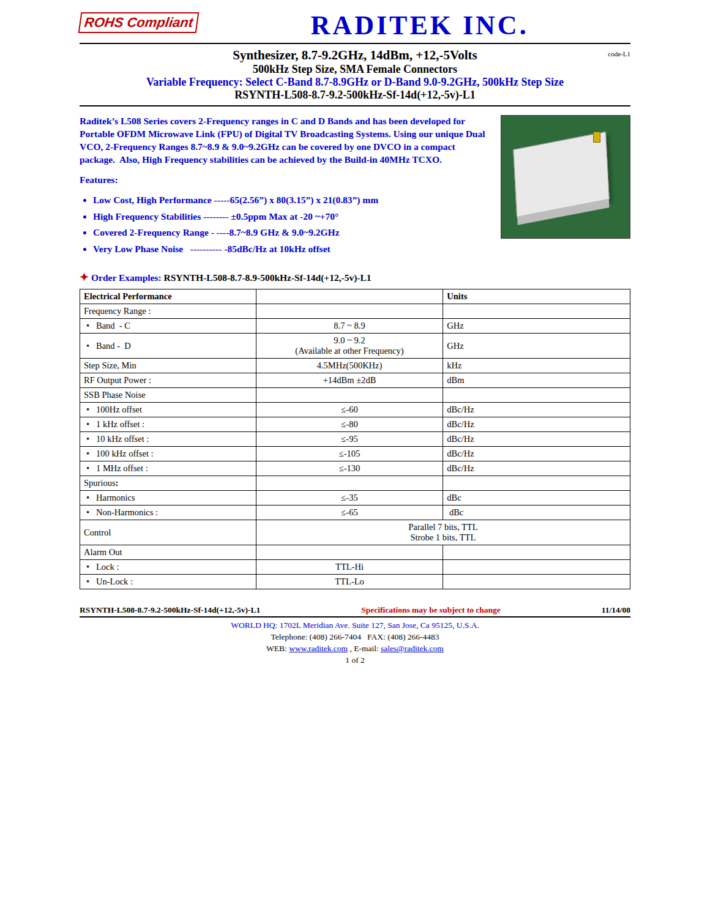ROHS Compliant
RADITEK INC.
Synthesizer, 8.7-9.2GHz, 14dBm, +12,-5Volts code-L1
500kHz Step Size, SMA Female Connectors
Variable Frequency: Select C-Band 8.7-8.9GHz or D-Band 9.0-9.2GHz, 500kHz Step Size
RSYNTH-L508-8.7-9.2-500kHz-Sf-14d(+12,-5v)-L1
Raditek’s L508 Series covers 2-Frequency ranges in C and D Bands and has been developed for Portable OFDM Microwave Link (FPU) of Digital TV Broadcasting Systems. Using our unique Dual VCO, 2-Frequency Ranges 8.7~8.9 & 9.0~9.2GHz can be covered by one DVCO in a compact package. Also, High Frequency stabilities can be achieved by the Build-in 40MHz TCXO.
Features:
Low Cost, High Performance -----65(2.56”) x 80(3.15”) x 21(0.83”) mm
High Frequency Stabilities -------- ±0.5ppm Max at -20 ~+70°
Covered 2-Frequency Range - ----8.7~8.9 GHz & 9.0~9.2GHz
Very Low Phase Noise ---------- -85dBc/Hz at 10kHz offset
✦Order Examples: RSYNTH-L508-8.7-8.9-500kHz-Sf-14d(+12,-5v)-L1
| Electrical Performance | | Units |
| Frequency Range : | | |
| Band - C | 8.7 ~ 8.9 | GHz |
| Band - D | 9.0 ~ 9.2 (Available at other Frequency) | GHz |
| Step Size, Min | 4.5MHz(500KHz) | kHz |
| RF Output Power : | +14dBm ±2dB | dBm |
| SSB Phase Noise | | |
| 100Hz offset | ≤-60 | dBc/Hz |
| 1 kHz offset : | ≤-80 | dBc/Hz |
| 10 kHz offset : | ≤-95 | dBc/Hz |
| 100 kHz offset : | ≤-105 | dBc/Hz |
| 1 MHz offset : | ≤-130 | dBc/Hz |
| Spurious : | | |
| Harmonics | ≤-35 | dBc |
| Non-Harmonics : | ≤-65 | dBc |
| Control | Parallel 7 bits, TTL Strobe 1 bits, TTL |
| Alarm Out | | |
| Lock : | TTL-Hi | |
| Un-Lock : | TTL-Lo | |
RSYNTH-L508-8.7-9.2-500kHz-Sf-14d(+12,-5v)-L1 Specifications may be subject to change 11/14/08
WORLD HQ: 1702L Meridian Ave. Suite 127, San Jose, Ca 95125, U.S.A.
Telephone: (408) 266-7404 FAX: (408) 266-4483
WEB: www.raditek.com , E-mail: sales@raditek.com
1 of 2